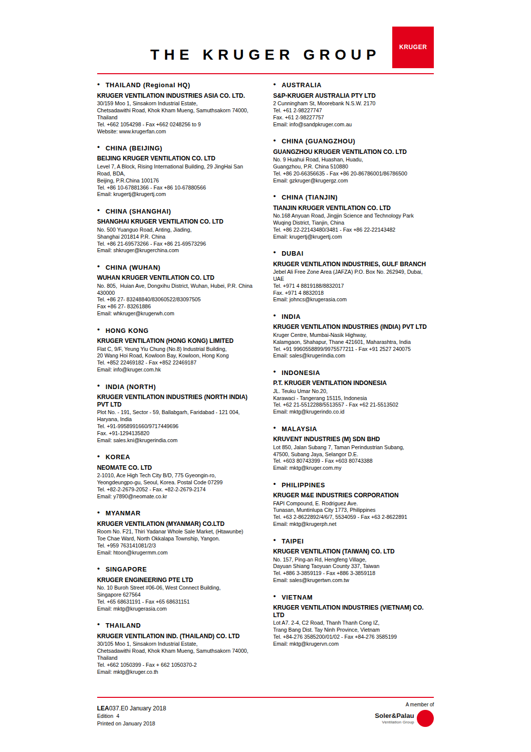KRUGER
THE KRUGER GROUP
THAILAND (Regional HQ)
KRUGER VENTILATION INDUSTRIES ASIA CO. LTD.
30/159 Moo 1, Sinsakorn Industrial Estate, Chetsadawithi Road, Khok Kham Mueng, Samuthsakorn 74000, Thailand Tel. +662 1054298 - Fax +662 0248256 to 9 Website: www.krugerfan.com
CHINA (BEIJING)
BEIJING KRUGER VENTILATION CO. LTD
Level 7, A Block, Rising International Building, 29 JingHai San Road, BDA, Beijing, P.R.China 100176 Tel. +86 10-67881366 - Fax +86 10-67880566 Email: krugertj@krugertj.com
CHINA (SHANGHAI)
SHANGHAI KRUGER VENTILATION CO. LTD
No. 500 Yuanguo Road, Anting, Jiading, Shanghai 201814 P.R. China Tel. +86 21-69573266 - Fax +86 21-69573296 Email: shkruger@krugerchina.com
CHINA (WUHAN)
WUHAN KRUGER VENTILATION CO. LTD
No. 805, Huian Ave, Dongxihu District, Wuhan, Hubei, P.R. China 430000 Tel. +86 27- 83248840/83060522/83097505 Fax +86 27- 83261886 Email: whkruger@krugerwh.com
HONG KONG
KRUGER VENTILATION (HONG KONG) LIMITED
Flat C, 9/F, Yeung Yiu Chung (No.8) Industrial Building, 20 Wang Hoi Road, Kowloon Bay, Kowloon, Hong Kong Tel. +852 22469182 - Fax +852 22469187 Email: info@kruger.com.hk
INDIA (NORTH)
KRUGER VENTILATION INDUSTRIES (NORTH INDIA) PVT LTD
Plot No. - 191, Sector - 59, Ballabgarh, Faridabad - 121 004, Haryana, India Tel. +91-9958991660/9717449696 Fax. +91-1294135820 Email: sales.kni@krugerindia.com
KOREA
NEOMATE CO. LTD
2-1010, Ace High Tech City B/D, 775 Gyeongin-ro, Yeongdeungpo-gu, Seoul, Korea. Postal Code 07299 Tel. +82-2-2679-2052 - Fax. +82-2-2679-2174 Email: y7890@neomate.co.kr
MYANMAR
KRUGER VENTILATION (MYANMAR) CO.LTD
Room No. F21, Thiri Yadanar Whole Sale Market, (Htawunbe) Toe Chae Ward, North Okkalapa Township, Yangon. Tel. +959 763141081/2/3 Email: htoon@krugermm.com
SINGAPORE
KRUGER ENGINEERING PTE LTD
No. 10 Buroh Street #06-06, West Connect Building, Singapore 627564 Tel. +65 68631191 - Fax +65 68631151 Email: mktg@krugerasia.com
THAILAND
KRUGER VENTILATION IND. (THAILAND) CO. LTD
30/105 Moo 1, Sinsakorn Industrial Estate, Chetsadawithi Road, Khok Kham Mueng, Samuthsakorn 74000, Thailand Tel. +662 1050399 - Fax + 662 1050370-2 Email: mktg@kruger.co.th
AUSTRALIA
S&P-KRUGER AUSTRALIA PTY LTD
2 Cunningham St, Moorebank N.S.W. 2170 Tel. +61 2-98227747 Fax. +61 2-98227757 Email: info@sandpkruger.com.au
CHINA (GUANGZHOU)
GUANGZHOU KRUGER VENTILATION CO. LTD
No. 9 Huahui Road, Huashan, Huadu, Guangzhou, P.R. China 510880 Tel. +86 20-66356635 - Fax +86 20-86786001/86786500 Email: gzkruger@krugergz.com
CHINA (TIANJIN)
TIANJIN KRUGER VENTILATION CO. LTD
No.168 Anyuan Road, Jingjin Science and Technology Park Wuqing District, Tianjin, China Tel. +86 22-22143480/3481 - Fax +86 22-22143482 Email: krugertj@krugertj.com
DUBAI
KRUGER VENTILATION INDUSTRIES, GULF BRANCH
Jebel Ali Free Zone Area (JAFZA) P.O. Box No. 262949, Dubai, UAE Tel. +971 4 8819188/8832017 Fax. +971 4 8832018 Email: johncs@krugerasia.com
INDIA
KRUGER VENTILATION INDUSTRIES (INDIA) PVT LTD
Kruger Centre, Mumbai-Nasik Highway, Kalamgaon, Shahapur, Thane 421601, Maharashtra, India Tel. +91 9960558899/9975577211 - Fax +91 2527 240075 Email: sales@krugerindia.com
INDONESIA
P.T. KRUGER VENTILATION INDONESIA
JL. Teuku Umar No.20, Karawaci - Tangerang 15115, Indonesia Tel. +62 21-5512288/5513557 - Fax +62 21-5513502 Email: mktg@krugerindo.co.id
MALAYSIA
KRUVENT INDUSTRIES (M) SDN BHD
Lot 850, Jalan Subang 7, Taman Perindustrian Subang, 47500, Subang Jaya, Selangor D.E. Tel. +603 80743399 - Fax +603 80743388 Email: mktg@kruger.com.my
PHILIPPINES
KRUGER M&E INDUSTRIES CORPORATION
FAPI Compound, E. Rodriguez Ave. Tunasan, Muntinlupa City 1773, Philippines Tel. +63 2-8622892/4/6/7, 5534059 - Fax +63 2-8622891 Email: mktg@krugerph.net
TAIPEI
KRUGER VENTILATION (TAIWAN) CO. LTD
No. 157, Ping-an Rd, Hengfeng Village, Dayuan Shiang Taoyuan County 337, Taiwan Tel. +886 3-3859119 - Fax +886 3-3859118 Email: sales@krugertwn.com.tw
VIETNAM
KRUGER VENTILATION INDUSTRIES (VIETNAM) CO. LTD
Lot A7. 2-4, C2 Road, Thanh Thanh Cong IZ, Trang Bang Dist. Tay Ninh Province, Vietnam Tel. +84-276 3585200/01/02 - Fax +84-276 3585199 Email: mktg@krugervn.com
LEA037.E0 January 2018
Edition 4
Printed on January 2018
A member of
Soler&Palau Ventilation Group